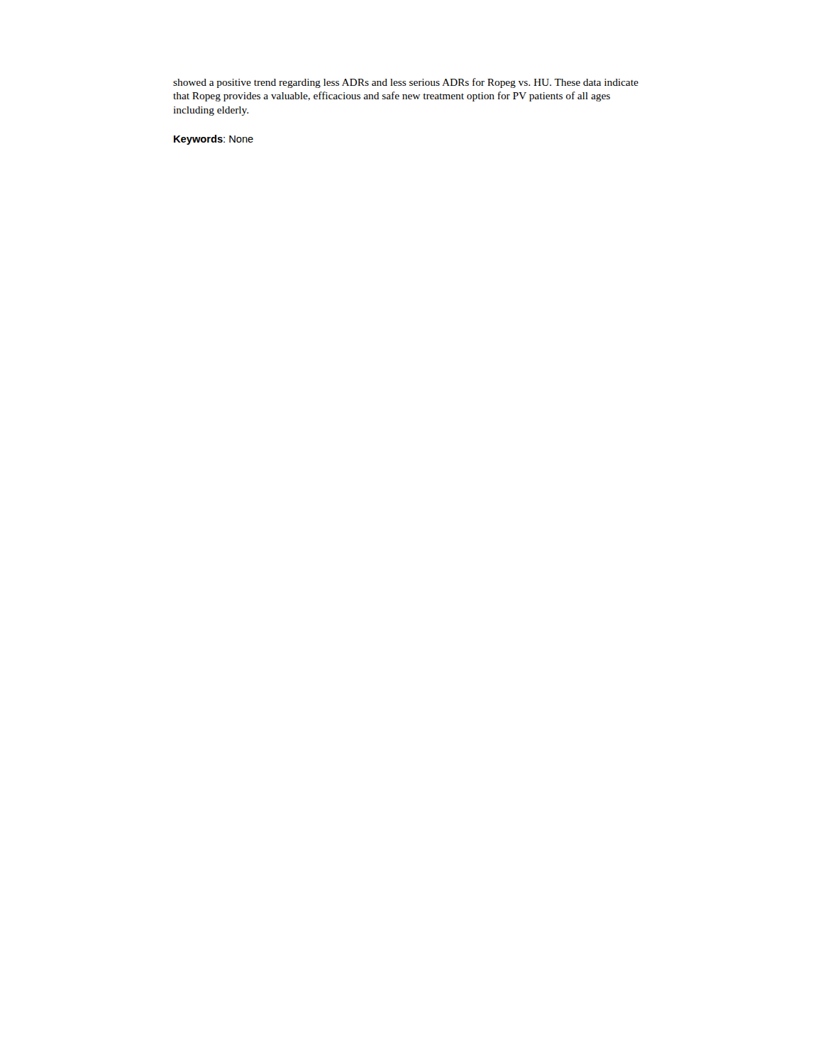showed a positive trend regarding less ADRs and less serious ADRs for Ropeg vs. HU. These data indicate that Ropeg provides a valuable, efficacious and safe new treatment option for PV patients of all ages including elderly.
Keywords: None